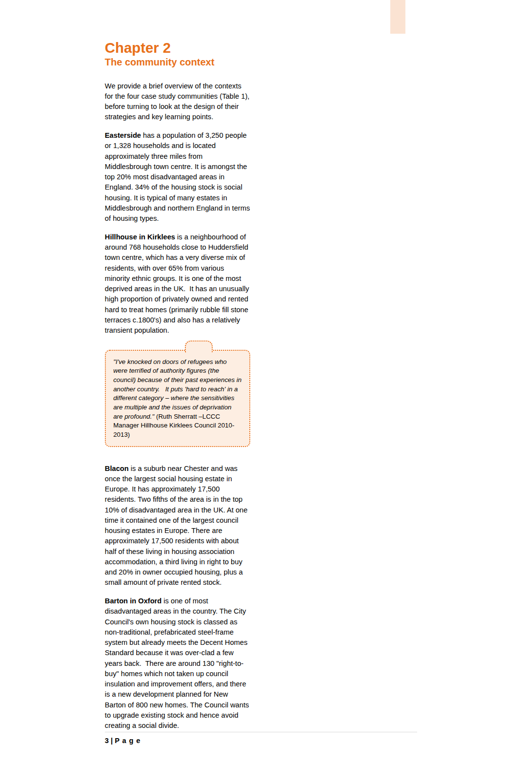Chapter 2
The community context
We provide a brief overview of the contexts for the four case study communities (Table 1), before turning to look at the design of their strategies and key learning points.
Easterside has a population of 3,250 people or 1,328 households and is located approximately three miles from Middlesbrough town centre. It is amongst the top 20% most disadvantaged areas in England. 34% of the housing stock is social housing. It is typical of many estates in Middlesbrough and northern England in terms of housing types.
Hillhouse in Kirklees is a neighbourhood of around 768 households close to Huddersfield town centre, which has a very diverse mix of residents, with over 65% from various minority ethnic groups. It is one of the most deprived areas in the UK. It has an unusually high proportion of privately owned and rented hard to treat homes (primarily rubble fill stone terraces c.1800's) and also has a relatively transient population.
"I've knocked on doors of refugees who were terrified of authority figures (the council) because of their past experiences in another country. It puts 'hard to reach' in a different category – where the sensitivities are multiple and the issues of deprivation are profound." (Ruth Sherratt –LCCC Manager Hillhouse Kirklees Council 2010-2013)
Blacon is a suburb near Chester and was once the largest social housing estate in Europe. It has approximately 17,500 residents. Two fifths of the area is in the top 10% of disadvantaged area in the UK. At one time it contained one of the largest council housing estates in Europe. There are approximately 17,500 residents with about half of these living in housing association accommodation, a third living in right to buy and 20% in owner occupied housing, plus a small amount of private rented stock.
Barton in Oxford is one of most disadvantaged areas in the country. The City Council's own housing stock is classed as non-traditional, prefabricated steel-frame system but already meets the Decent Homes Standard because it was over-clad a few years back. There are around 130 "right-to-buy" homes which not taken up council insulation and improvement offers, and there is a new development planned for New Barton of 800 new homes. The Council wants to upgrade existing stock and hence avoid creating a social divide.
3 | P a g e